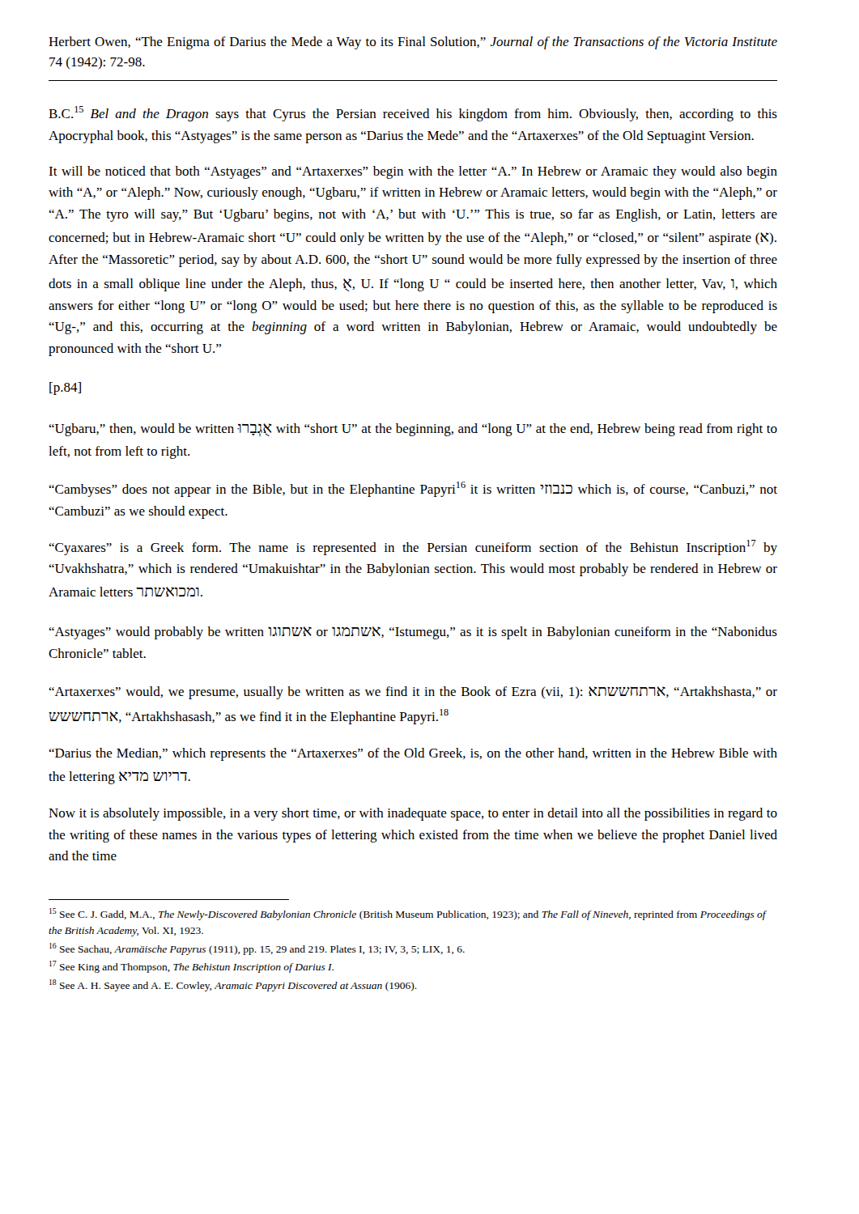Herbert Owen, “The Enigma of Darius the Mede a Way to its Final Solution,” Journal of the Transactions of the Victoria Institute 74 (1942): 72-98.
B.C.15 Bel and the Dragon says that Cyrus the Persian received his kingdom from him. Obviously, then, according to this Apocryphal book, this “Astyages” is the same person as “Darius the Mede” and the “Artaxerxes” of the Old Septuagint Version.
It will be noticed that both “Astyages” and “Artaxerxes” begin with the letter “A.” In Hebrew or Aramaic they would also begin with “A,” or “Aleph.” Now, curiously enough, “Ugbaru,” if written in Hebrew or Aramaic letters, would begin with the “Aleph,” or “A.” The tyro will say,” But ‘Ugbaru’ begins, not with ‘A,’ but with ‘U.’” This is true, so far as English, or Latin, letters are concerned; but in Hebrew-Aramaic short “U” could only be written by the use of the “Aleph,” or “closed,” or “silent” aspirate (א). After the “Massoretic” period, say by about A.D. 600, the “short U” sound would be more fully expressed by the insertion of three dots in a small oblique line under the Aleph, thus, אֻ, U. If “long U “ could be inserted here, then another letter, Vav, ו, which answers for either “long U” or “long O” would be used; but here there is no question of this, as the syllable to be reproduced is “Ug-,” and this, occurring at the beginning of a word written in Babylonian, Hebrew or Aramaic, would undoubtedly be pronounced with the “short U.”
[p.84]
“Ugbaru,” then, would be written אֻגְבָרוּ with “short U” at the beginning, and “long U” at the end, Hebrew being read from right to left, not from left to right.
“Cambyses” does not appear in the Bible, but in the Elephantine Papyri16 it is written כנבוזי which is, of course, “Canbuzi,” not “Cambuzi” as we should expect.
“Cyaxares” is a Greek form. The name is represented in the Persian cuneiform section of the Behistun Inscription17 by “Uvakhshatra,” which is rendered “Umakuishtar” in the Babylonian section. This would most probably be rendered in Hebrew or Aramaic letters ומכואשתר.
“Astyages” would probably be written אשתוגו or אשתמגו, “Istumegu,” as it is spelt in Babylonian cuneiform in the “Nabonidus Chronicle” tablet.
“Artaxerxes” would, we presume, usually be written as we find it in the Book of Ezra (vii, 1): ארתחששתא, “Artakhshasta,” or ארתחששש, “Artakhshasash,” as we find it in the Elephantine Papyri.18
“Darius the Median,” which represents the “Artaxerxes” of the Old Greek, is, on the other hand, written in the Hebrew Bible with the lettering דריוש מדיא.
Now it is absolutely impossible, in a very short time, or with inadequate space, to enter in detail into all the possibilities in regard to the writing of these names in the various types of lettering which existed from the time when we believe the prophet Daniel lived and the time
15 See C. J. Gadd, M.A., The Newly-Discovered Babylonian Chronicle (British Museum Publication, 1923); and The Fall of Nineveh, reprinted from Proceedings of the British Academy, Vol. XI, 1923.
16 See Sachau, Aramäische Papyrus (1911), pp. 15, 29 and 219. Plates I, 13; IV, 3, 5; LIX, 1, 6.
17 See King and Thompson, The Behistun Inscription of Darius I.
18 See A. H. Sayee and A. E. Cowley, Aramaic Papyri Discovered at Assuan (1906).